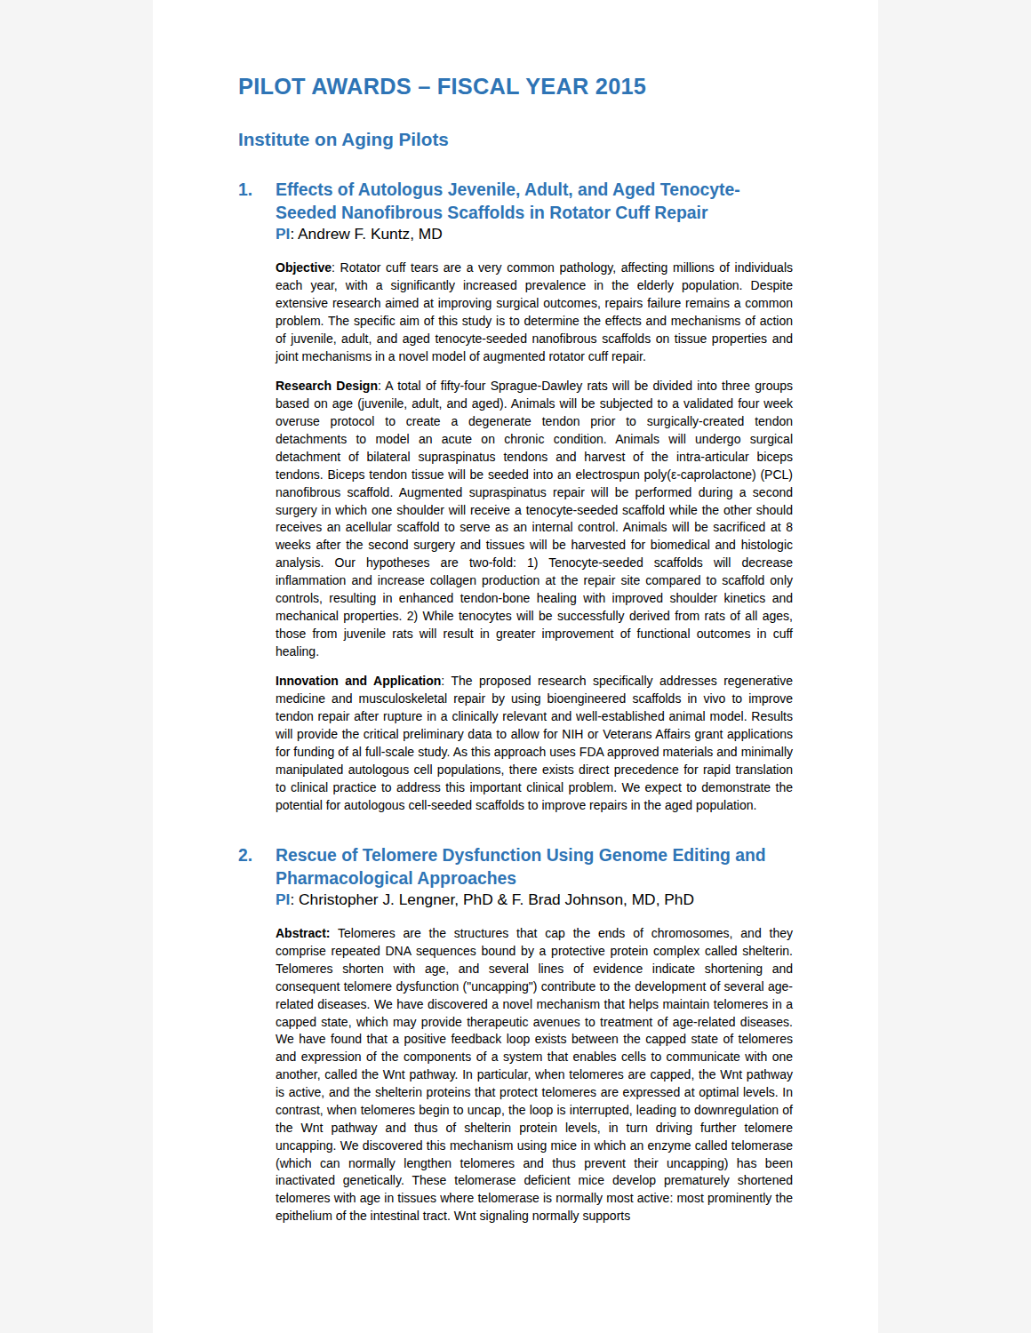PILOT AWARDS – FISCAL YEAR 2015
Institute on Aging Pilots
Effects of Autologus Jevenile, Adult, and Aged Tenocyte-Seeded Nanofibrous Scaffolds in Rotator Cuff Repair
PI: Andrew F. Kuntz, MD
Objective: Rotator cuff tears are a very common pathology, affecting millions of individuals each year, with a significantly increased prevalence in the elderly population. Despite extensive research aimed at improving surgical outcomes, repairs failure remains a common problem. The specific aim of this study is to determine the effects and mechanisms of action of juvenile, adult, and aged tenocyte-seeded nanofibrous scaffolds on tissue properties and joint mechanisms in a novel model of augmented rotator cuff repair.
Research Design: A total of fifty-four Sprague-Dawley rats will be divided into three groups based on age (juvenile, adult, and aged). Animals will be subjected to a validated four week overuse protocol to create a degenerate tendon prior to surgically-created tendon detachments to model an acute on chronic condition. Animals will undergo surgical detachment of bilateral supraspinatus tendons and harvest of the intra-articular biceps tendons. Biceps tendon tissue will be seeded into an electrospun poly(ε-caprolactone) (PCL) nanofibrous scaffold. Augmented supraspinatus repair will be performed during a second surgery in which one shoulder will receive a tenocyte-seeded scaffold while the other should receives an acellular scaffold to serve as an internal control. Animals will be sacrificed at 8 weeks after the second surgery and tissues will be harvested for biomedical and histologic analysis. Our hypotheses are two-fold: 1) Tenocyte-seeded scaffolds will decrease inflammation and increase collagen production at the repair site compared to scaffold only controls, resulting in enhanced tendon-bone healing with improved shoulder kinetics and mechanical properties. 2) While tenocytes will be successfully derived from rats of all ages, those from juvenile rats will result in greater improvement of functional outcomes in cuff healing.
Innovation and Application: The proposed research specifically addresses regenerative medicine and musculoskeletal repair by using bioengineered scaffolds in vivo to improve tendon repair after rupture in a clinically relevant and well-established animal model. Results will provide the critical preliminary data to allow for NIH or Veterans Affairs grant applications for funding of al full-scale study. As this approach uses FDA approved materials and minimally manipulated autologous cell populations, there exists direct precedence for rapid translation to clinical practice to address this important clinical problem. We expect to demonstrate the potential for autologous cell-seeded scaffolds to improve repairs in the aged population.
Rescue of Telomere Dysfunction Using Genome Editing and Pharmacological Approaches
PI: Christopher J. Lengner, PhD & F. Brad Johnson, MD, PhD
Abstract: Telomeres are the structures that cap the ends of chromosomes, and they comprise repeated DNA sequences bound by a protective protein complex called shelterin. Telomeres shorten with age, and several lines of evidence indicate shortening and consequent telomere dysfunction ("uncapping") contribute to the development of several age-related diseases. We have discovered a novel mechanism that helps maintain telomeres in a capped state, which may provide therapeutic avenues to treatment of age-related diseases. We have found that a positive feedback loop exists between the capped state of telomeres and expression of the components of a system that enables cells to communicate with one another, called the Wnt pathway. In particular, when telomeres are capped, the Wnt pathway is active, and the shelterin proteins that protect telomeres are expressed at optimal levels. In contrast, when telomeres begin to uncap, the loop is interrupted, leading to downregulation of the Wnt pathway and thus of shelterin protein levels, in turn driving further telomere uncapping. We discovered this mechanism using mice in which an enzyme called telomerase (which can normally lengthen telomeres and thus prevent their uncapping) has been inactivated genetically. These telomerase deficient mice develop prematurely shortened telomeres with age in tissues where telomerase is normally most active: most prominently the epithelium of the intestinal tract. Wnt signaling normally supports